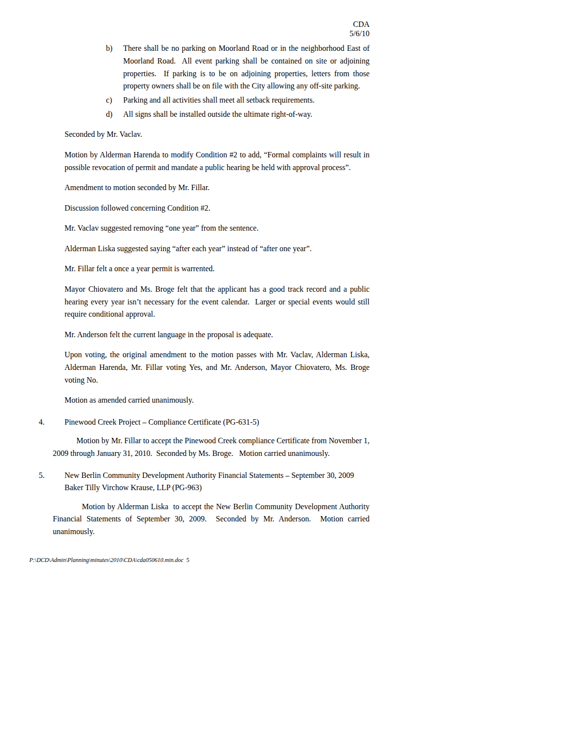CDA
5/6/10
b) There shall be no parking on Moorland Road or in the neighborhood East of Moorland Road. All event parking shall be contained on site or adjoining properties. If parking is to be on adjoining properties, letters from those property owners shall be on file with the City allowing any off-site parking.
c) Parking and all activities shall meet all setback requirements.
d) All signs shall be installed outside the ultimate right-of-way.
Seconded by Mr. Vaclav.
Motion by Alderman Harenda to modify Condition #2 to add, “Formal complaints will result in possible revocation of permit and mandate a public hearing be held with approval process”.
Amendment to motion seconded by Mr. Fillar.
Discussion followed concerning Condition #2.
Mr. Vaclav suggested removing “one year” from the sentence.
Alderman Liska suggested saying “after each year” instead of “after one year”.
Mr. Fillar felt a once a year permit is warrented.
Mayor Chiovatero and Ms. Broge felt that the applicant has a good track record and a public hearing every year isn’t necessary for the event calendar. Larger or special events would still require conditional approval.
Mr. Anderson felt the current language in the proposal is adequate.
Upon voting, the original amendment to the motion passes with Mr. Vaclav, Alderman Liska, Alderman Harenda, Mr. Fillar voting Yes, and Mr. Anderson, Mayor Chiovatero, Ms. Broge voting No.
Motion as amended carried unanimously.
4. Pinewood Creek Project – Compliance Certificate (PG-631-5)
Motion by Mr. Fillar to accept the Pinewood Creek compliance Certificate from November 1, 2009 through January 31, 2010. Seconded by Ms. Broge. Motion carried unanimously.
5. New Berlin Community Development Authority Financial Statements – September 30, 2009 Baker Tilly Virchow Krause, LLP (PG-963)
Motion by Alderman Liska to accept the New Berlin Community Development Authority Financial Statements of September 30, 2009. Seconded by Mr. Anderson. Motion carried unanimously.
P:\DCD\Admin\Planning\minutes\2010\CDA\cda050610.min.doc5